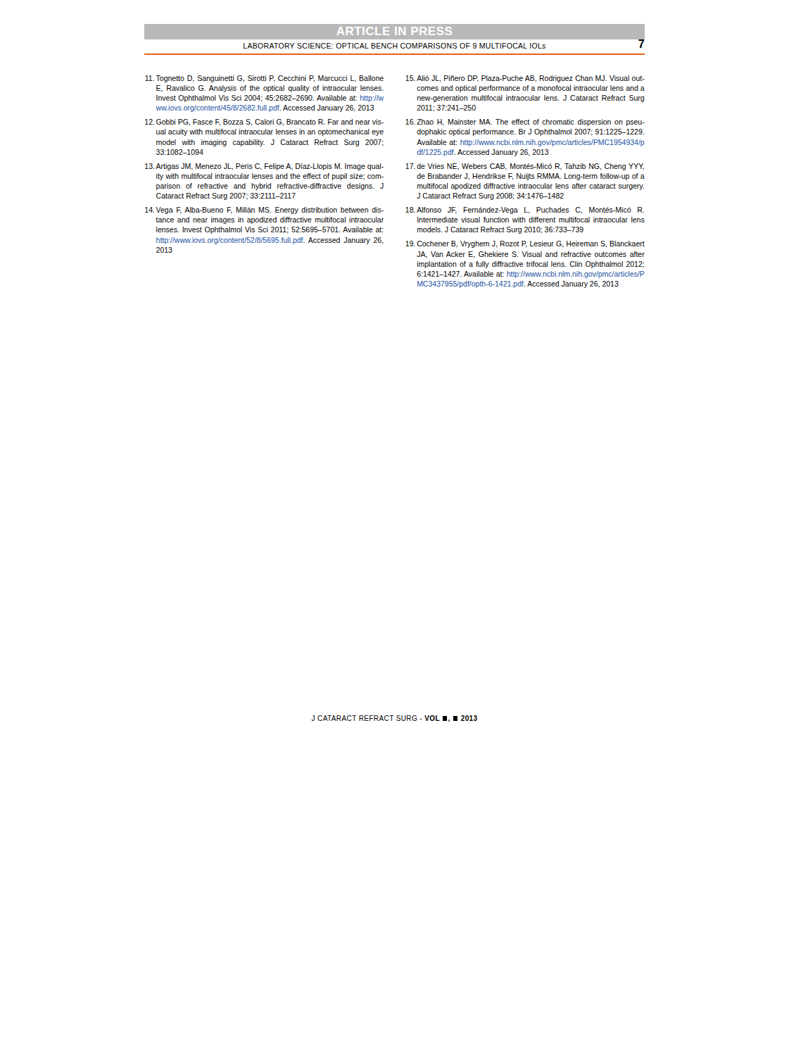ARTICLE IN PRESS
LABORATORY SCIENCE: OPTICAL BENCH COMPARISONS OF 9 MULTIFOCAL IOLs
7
Tognetto D, Sanguinetti G, Sirotti P, Cecchini P, Marcucci L, Ballone E, Ravalico G. Analysis of the optical quality of intraocular lenses. Invest Ophthalmol Vis Sci 2004; 45:2682–2690. Available at: http://www.iovs.org/content/45/8/2682.full.pdf. Accessed January 26, 2013
Gobbi PG, Fasce F, Bozza S, Calori G, Brancato R. Far and near visual acuity with multifocal intraocular lenses in an optomechanical eye model with imaging capability. J Cataract Refract Surg 2007; 33:1082–1094
Artigas JM, Menezo JL, Peris C, Felipe A, Díaz-Llopis M. Image quality with multifocal intraocular lenses and the effect of pupil size; comparison of refractive and hybrid refractive-diffractive designs. J Cataract Refract Surg 2007; 33:2111–2117
Vega F, Alba-Bueno F, Millán MS. Energy distribution between distance and near images in apodized diffractive multifocal intraocular lenses. Invest Ophthalmol Vis Sci 2011; 52:5695–5701. Available at: http://www.iovs.org/content/52/8/5695.full.pdf. Accessed January 26, 2013
Alió JL, Piñero DP, Plaza-Puche AB, Rodriguez Chan MJ. Visual outcomes and optical performance of a monofocal intraocular lens and a new-generation multifocal intraocular lens. J Cataract Refract Surg 2011; 37:241–250
Zhao H, Mainster MA. The effect of chromatic dispersion on pseudophakic optical performance. Br J Ophthalmol 2007; 91:1225–1229. Available at: http://www.ncbi.nlm.nih.gov/pmc/articles/PMC1954934/pdf/1225.pdf. Accessed January 26, 2013
de Vries NE, Webers CAB, Montés-Micó R, Tahzib NG, Cheng YYY, de Brabander J, Hendrikse F, Nuijts RMMA. Long-term follow-up of a multifocal apodized diffractive intraocular lens after cataract surgery. J Cataract Refract Surg 2008; 34:1476–1482
Alfonso JF, Fernández-Vega L, Puchades C, Montés-Micó R. Intermediate visual function with different multifocal intraocular lens models. J Cataract Refract Surg 2010; 36:733–739
Cochener B, Vryghem J, Rozot P, Lesieur G, Heireman S, Blanckaert JA, Van Acker E, Ghekiere S. Visual and refractive outcomes after implantation of a fully diffractive trifocal lens. Clin Ophthalmol 2012; 6:1421–1427. Available at: http://www.ncbi.nlm.nih.gov/pmc/articles/PMC3437955/pdf/opth-6-1421.pdf. Accessed January 26, 2013
J CATARACT REFRACT SURG - VOL , 2013